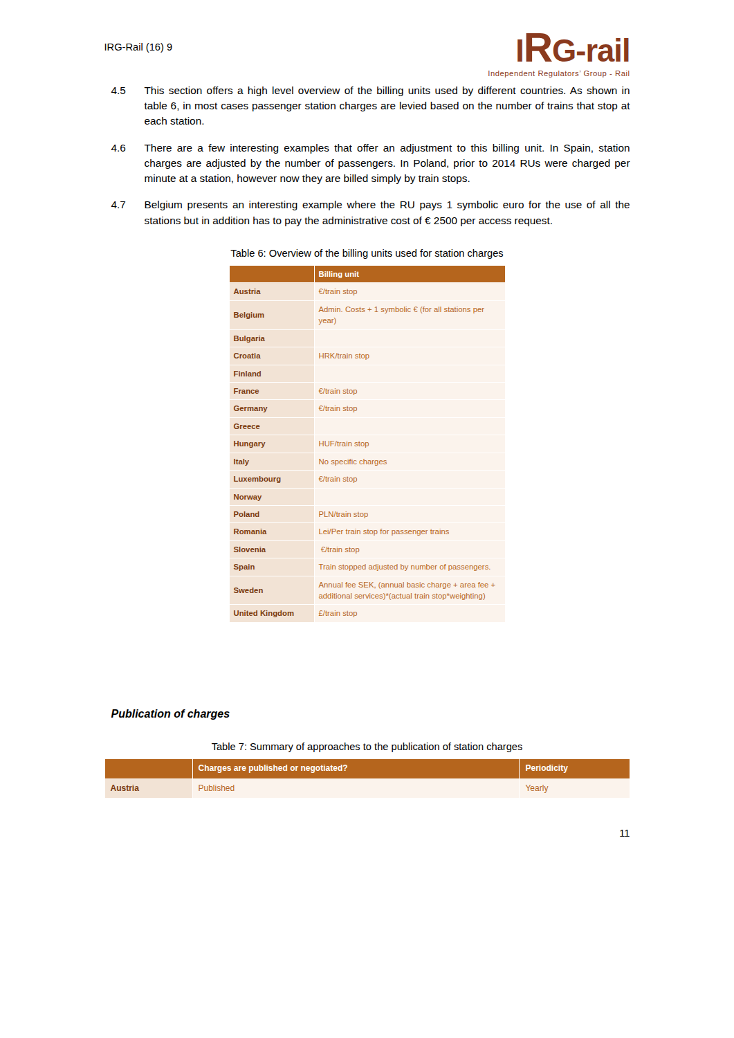IRG-Rail (16) 9
IRG-rail
Independent Regulators’ Group - Rail
4.5
This section offers a high level overview of the billing units used by different countries. As shown in table 6, in most cases passenger station charges are levied based on the number of trains that stop at each station.
4.6
There are a few interesting examples that offer an adjustment to this billing unit. In Spain, station charges are adjusted by the number of passengers. In Poland, prior to 2014 RUs were charged per minute at a station, however now they are billed simply by train stops.
4.7
Belgium presents an interesting example where the RU pays 1 symbolic euro for the use of all the stations but in addition has to pay the administrative cost of € 2500 per access request.
Table 6: Overview of the billing units used for station charges
| | Billing unit |
| --- | --- |
| Austria | €/train stop |
| Belgium | Admin. Costs + 1 symbolic € (for all stations per year) |
| Bulgaria | |
| Croatia | HRK/train stop |
| Finland | |
| France | €/train stop |
| Germany | €/train stop |
| Greece | |
| Hungary | HUF/train stop |
| Italy | No specific charges |
| Luxembourg | €/train stop |
| Norway | |
| Poland | PLN/train stop |
| Romania | Lei/Per train stop for passenger trains |
| Slovenia | €/train stop |
| Spain | Train stopped adjusted by number of passengers. |
| Sweden | Annual fee SEK, (annual basic charge + area fee + additional services)*(actual train stop*weighting) |
| United Kingdom | £/train stop |
Publication of charges
Table 7: Summary of approaches to the publication of station charges
| | Charges are published or negotiated? | Periodicity |
| --- | --- | --- |
| Austria | Published | Yearly |
11